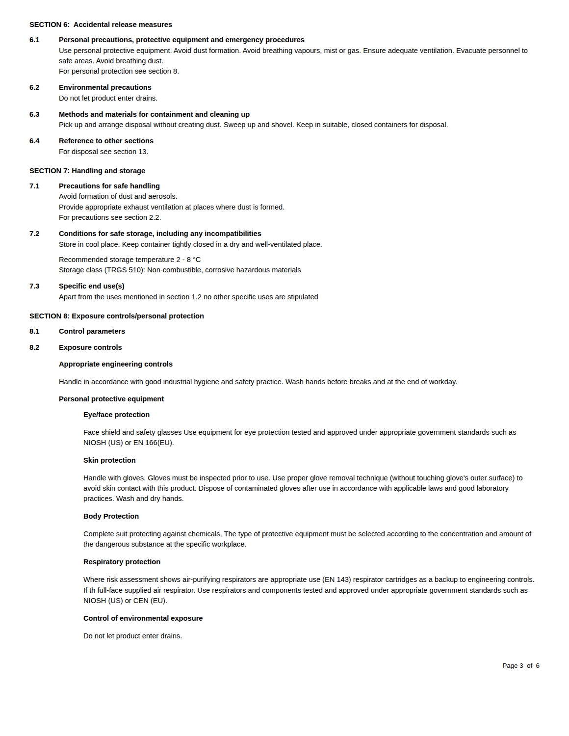SECTION 6: Accidental release measures
6.1
Personal precautions, protective equipment and emergency procedures
Use personal protective equipment. Avoid dust formation. Avoid breathing vapours, mist or gas. Ensure adequate ventilation. Evacuate personnel to safe areas. Avoid breathing dust.
For personal protection see section 8.
6.2
Environmental precautions
Do not let product enter drains.
6.3
Methods and materials for containment and cleaning up
Pick up and arrange disposal without creating dust. Sweep up and shovel. Keep in suitable, closed containers for disposal.
6.4
Reference to other sections
For disposal see section 13.
SECTION 7: Handling and storage
7.1
Precautions for safe handling
Avoid formation of dust and aerosols.
Provide appropriate exhaust ventilation at places where dust is formed.
For precautions see section 2.2.
7.2
Conditions for safe storage, including any incompatibilities
Store in cool place. Keep container tightly closed in a dry and well-ventilated place.
Recommended storage temperature 2 - 8 °C
Storage class (TRGS 510): Non-combustible, corrosive hazardous materials
7.3
Specific end use(s)
Apart from the uses mentioned in section 1.2 no other specific uses are stipulated
SECTION 8: Exposure controls/personal protection
8.1
Control parameters
8.2
Exposure controls
Appropriate engineering controls
Handle in accordance with good industrial hygiene and safety practice. Wash hands before breaks and at the end of workday.
Personal protective equipment
Eye/face protection
Face shield and safety glasses Use equipment for eye protection tested and approved under appropriate government standards such as NIOSH (US) or EN 166(EU).
Skin protection
Handle with gloves. Gloves must be inspected prior to use. Use proper glove removal technique (without touching glove's outer surface) to avoid skin contact with this product. Dispose of contaminated gloves after use in accordance with applicable laws and good laboratory practices. Wash and dry hands.
Body Protection
Complete suit protecting against chemicals, The type of protective equipment must be selected according to the concentration and amount of the dangerous substance at the specific workplace.
Respiratory protection
Where risk assessment shows air-purifying respirators are appropriate use (EN 143) respirator cartridges as a backup to engineering controls. If th full-face supplied air respirator. Use respirators and components tested and approved under appropriate government standards such as NIOSH (US) or CEN (EU).
Control of environmental exposure
Do not let product enter drains.
Page 3 of 6